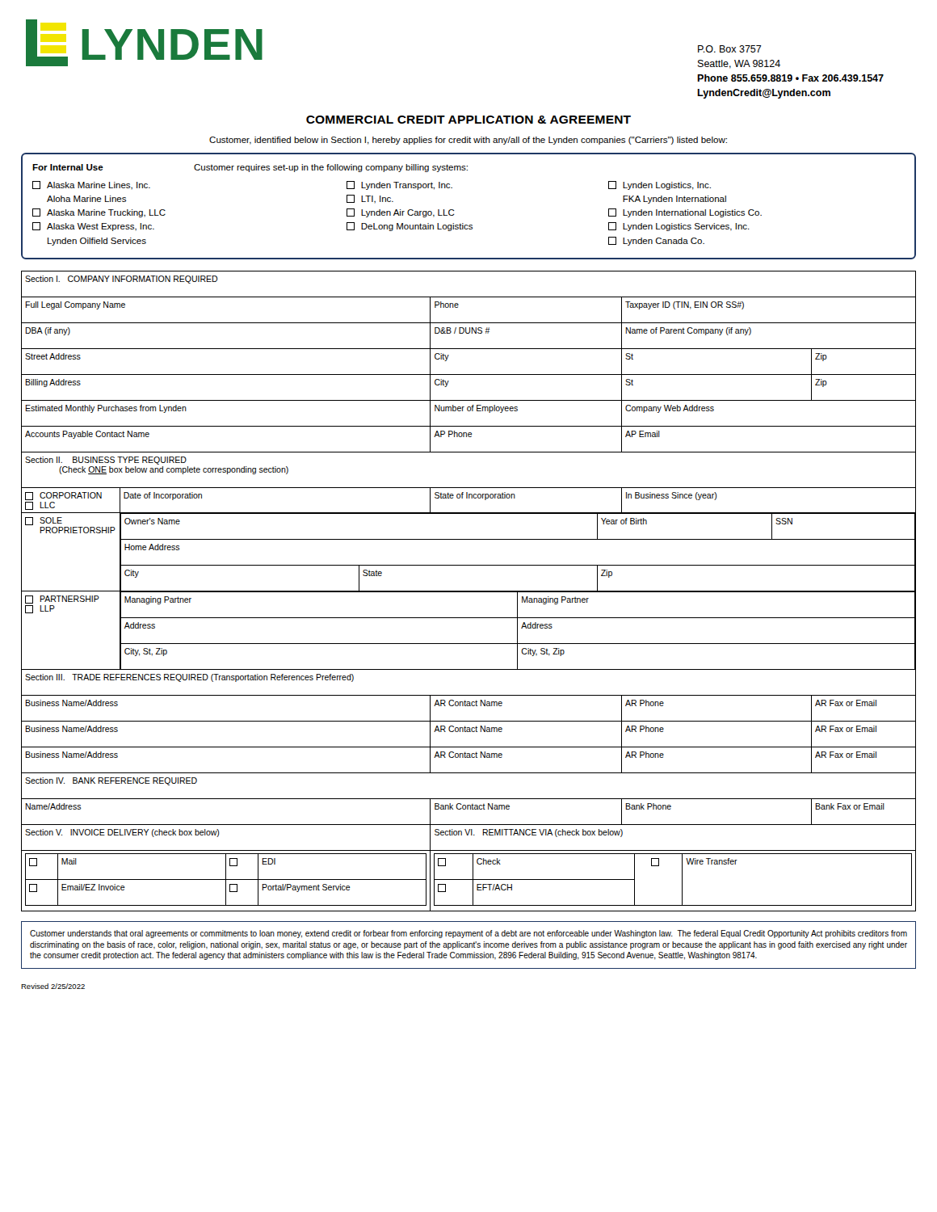LYNDEN
P.O. Box 3757
Seattle, WA 98124
Phone 855.659.8819 • Fax 206.439.1547
LyndenCredit@Lynden.com
COMMERCIAL CREDIT APPLICATION & AGREEMENT
Customer, identified below in Section I, hereby applies for credit with any/all of the Lynden companies ("Carriers") listed below:
For Internal Use Customer requires set-up in the following company billing systems:
Alaska Marine Lines, Inc.
Aloha Marine Lines
Alaska Marine Trucking, LLC
Alaska West Express, Inc.
Lynden Oilfield Services
Lynden Transport, Inc.
LTI, Inc.
Lynden Air Cargo, LLC
DeLong Mountain Logistics
Lynden Logistics, Inc.
FKA Lynden International
Lynden International Logistics Co.
Lynden Logistics Services, Inc.
Lynden Canada Co.
| Section I. COMPANY INFORMATION REQUIRED |
| Full Legal Company Name | Phone | Taxpayer ID (TIN, EIN OR SS#) |
| DBA (if any) | D&B / DUNS # | Name of Parent Company (if any) |
| Street Address | City | St | Zip |
| Billing Address | City | St | Zip |
| Estimated Monthly Purchases from Lynden | Number of Employees | Company Web Address |
| Accounts Payable Contact Name | AP Phone | AP Email |
| Section II. BUSINESS TYPE REQUIRED (Check ONE box below and complete corresponding section) |
| CORPORATION LLC | Date of Incorporation | State of Incorporation | In Business Since (year) |
| SOLE PROPRIETORSHIP | / Owner's Name / Year of Birth / SSN / / Home Address / / City / State / Zip / |
| PARTNERSHIP LLP | / Managing Partner / Managing Partner / / Address / Address / / City, St, Zip / City, St, Zip / |
| Section III. TRADE REFERENCES REQUIRED (Transportation References Preferred) |
| Business Name/Address | AR Contact Name | AR Phone | AR Fax or Email |
| Business Name/Address | AR Contact Name | AR Phone | AR Fax or Email |
| Business Name/Address | AR Contact Name | AR Phone | AR Fax or Email |
| Section IV. BANK REFERENCE REQUIRED |
| Name/Address | Bank Contact Name | Bank Phone | Bank Fax or Email |
| Section V. INVOICE DELIVERY (check box below) | Section VI. REMITTANCE VIA (check box below) |
| / / Mail / / EDI / / / Email/EZ Invoice / / Portal/Payment Service / | / / Check / / Wire Transfer / / / EFT/ACH / |
Customer understands that oral agreements or commitments to loan money, extend credit or forbear from enforcing repayment of a debt are not enforceable under Washington law. The federal Equal Credit Opportunity Act prohibits creditors from discriminating on the basis of race, color, religion, national origin, sex, marital status or age, or because part of the applicant's income derives from a public assistance program or because the applicant has in good faith exercised any right under the consumer credit protection act. The federal agency that administers compliance with this law is the Federal Trade Commission, 2896 Federal Building, 915 Second Avenue, Seattle, Washington 98174.
Revised 2/25/2022